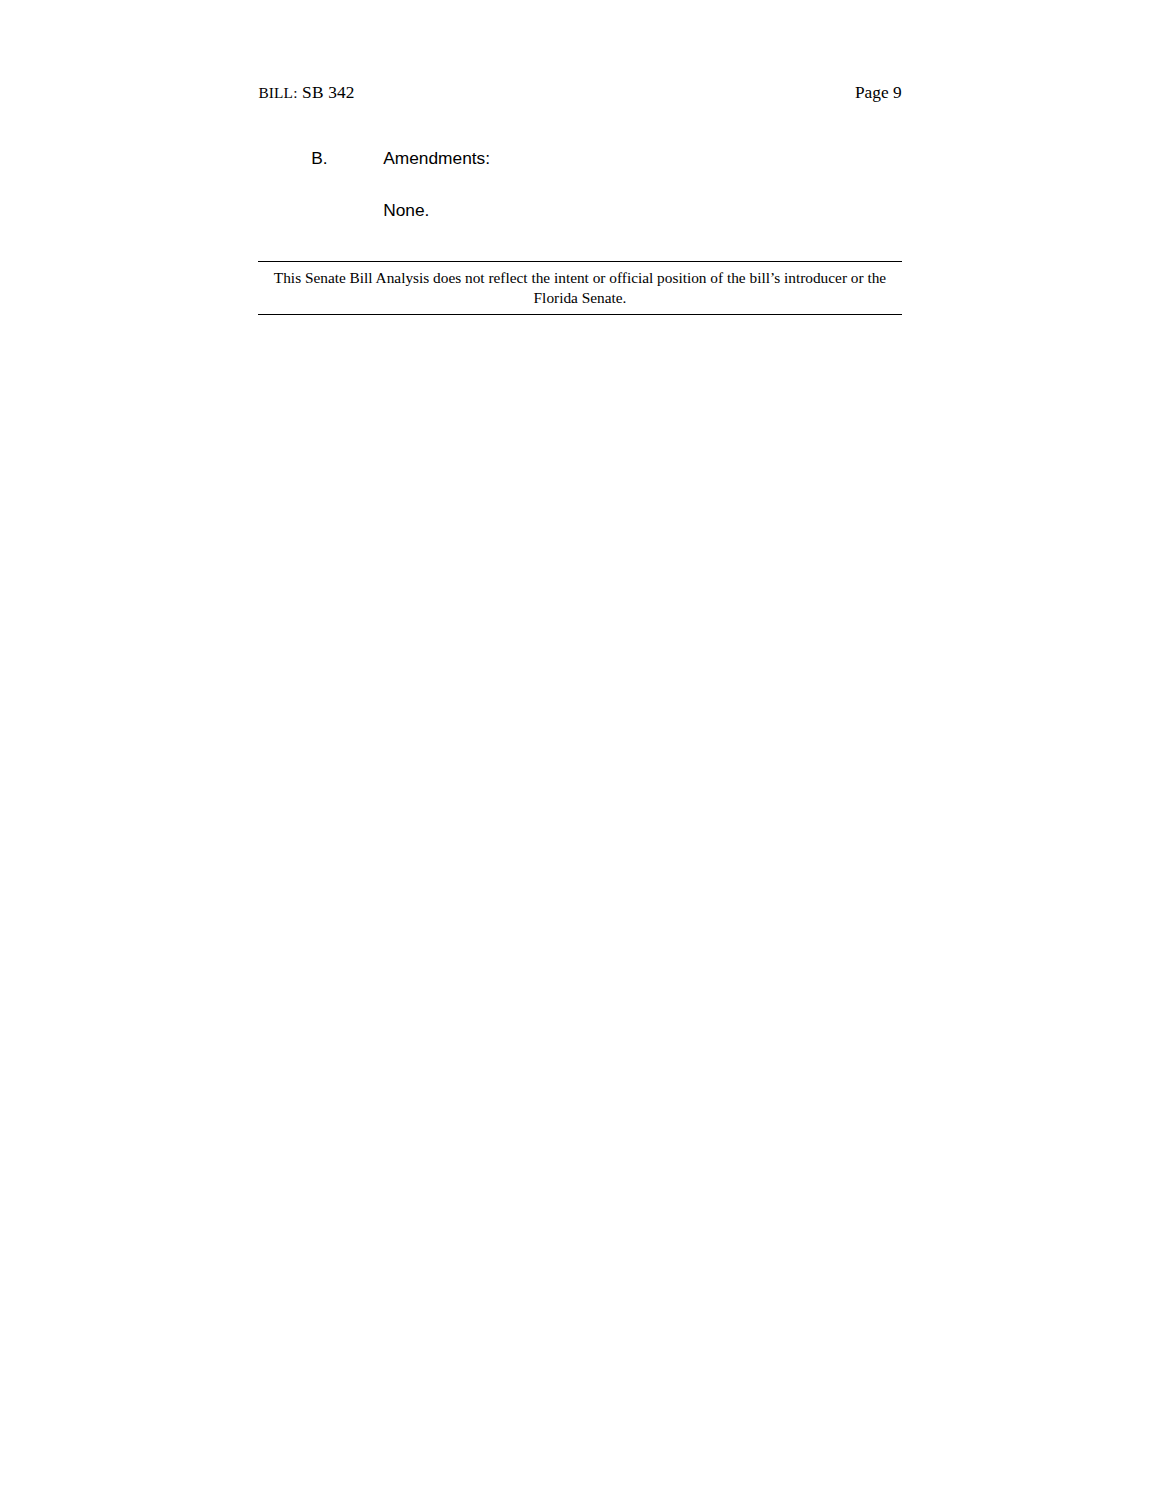BILL: SB 342
Page 9
B.
Amendments:
None.
This Senate Bill Analysis does not reflect the intent or official position of the bill’s introducer or the Florida Senate.